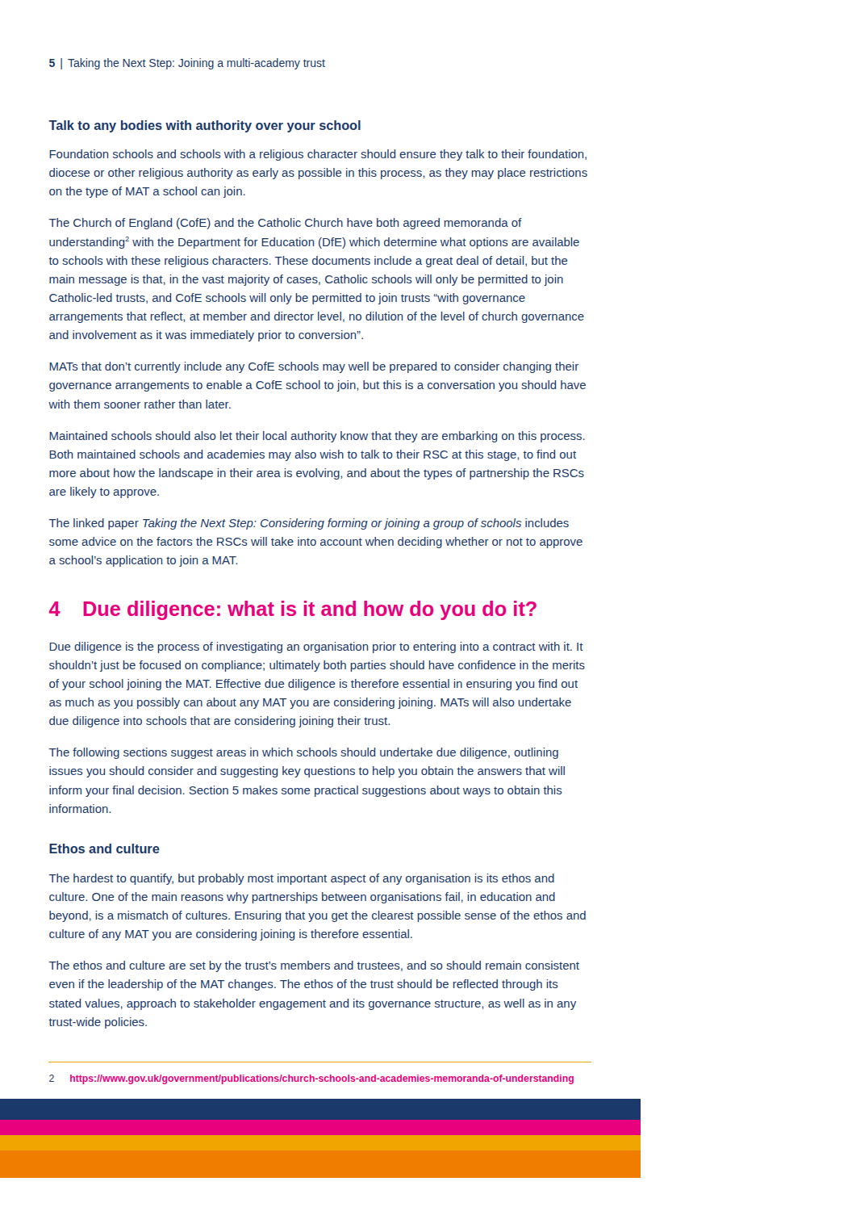5|Taking the Next Step: Joining a multi-academy trust
Talk to any bodies with authority over your school
Foundation schools and schools with a religious character should ensure they talk to their foundation, diocese or other religious authority as early as possible in this process, as they may place restrictions on the type of MAT a school can join.
The Church of England (CofE) and the Catholic Church have both agreed memoranda of understanding2 with the Department for Education (DfE) which determine what options are available to schools with these religious characters. These documents include a great deal of detail, but the main message is that, in the vast majority of cases, Catholic schools will only be permitted to join Catholic-led trusts, and CofE schools will only be permitted to join trusts “with governance arrangements that reflect, at member and director level, no dilution of the level of church governance and involvement as it was immediately prior to conversion”.
MATs that don’t currently include any CofE schools may well be prepared to consider changing their governance arrangements to enable a CofE school to join, but this is a conversation you should have with them sooner rather than later.
Maintained schools should also let their local authority know that they are embarking on this process. Both maintained schools and academies may also wish to talk to their RSC at this stage, to find out more about how the landscape in their area is evolving, and about the types of partnership the RSCs are likely to approve.
The linked paper Taking the Next Step: Considering forming or joining a group of schools includes some advice on the factors the RSCs will take into account when deciding whether or not to approve a school’s application to join a MAT.
4 Due diligence: what is it and how do you do it?
Due diligence is the process of investigating an organisation prior to entering into a contract with it. It shouldn’t just be focused on compliance; ultimately both parties should have confidence in the merits of your school joining the MAT. Effective due diligence is therefore essential in ensuring you find out as much as you possibly can about any MAT you are considering joining. MATs will also undertake due diligence into schools that are considering joining their trust.
The following sections suggest areas in which schools should undertake due diligence, outlining issues you should consider and suggesting key questions to help you obtain the answers that will inform your final decision. Section 5 makes some practical suggestions about ways to obtain this information.
Ethos and culture
The hardest to quantify, but probably most important aspect of any organisation is its ethos and culture. One of the main reasons why partnerships between organisations fail, in education and beyond, is a mismatch of cultures. Ensuring that you get the clearest possible sense of the ethos and culture of any MAT you are considering joining is therefore essential.
The ethos and culture are set by the trust’s members and trustees, and so should remain consistent even if the leadership of the MAT changes. The ethos of the trust should be reflected through its stated values, approach to stakeholder engagement and its governance structure, as well as in any trust-wide policies.
2 https://www.gov.uk/government/publications/church-schools-and-academies-memoranda-of-understanding